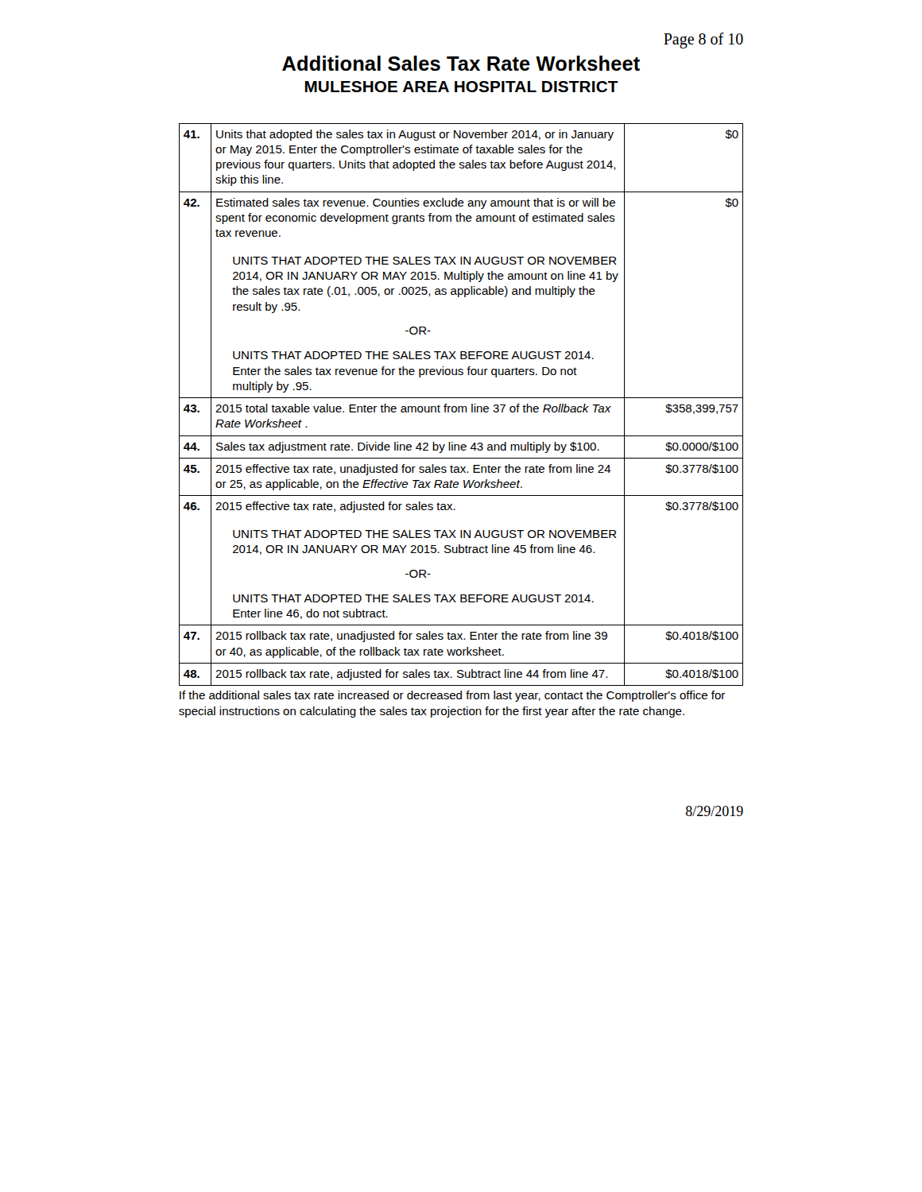Page 8 of 10
Additional Sales Tax Rate Worksheet
MULESHOE AREA HOSPITAL DISTRICT
| 41. | Units that adopted the sales tax in August or November 2014, or in January or May 2015. Enter the Comptroller's estimate of taxable sales for the previous four quarters. Units that adopted the sales tax before August 2014, skip this line. | $0 |
| 42. | Estimated sales tax revenue. Counties exclude any amount that is or will be spent for economic development grants from the amount of estimated sales tax revenue. UNITS THAT ADOPTED THE SALES TAX IN AUGUST OR NOVEMBER 2014, OR IN JANUARY OR MAY 2015. Multiply the amount on line 41 by the sales tax rate (.01, .005, or .0025, as applicable) and multiply the result by .95. -OR- UNITS THAT ADOPTED THE SALES TAX BEFORE AUGUST 2014. Enter the sales tax revenue for the previous four quarters. Do not multiply by .95. | $0 |
| 43. | 2015 total taxable value. Enter the amount from line 37 of the Rollback Tax Rate Worksheet . | $358,399,757 |
| 44. | Sales tax adjustment rate. Divide line 42 by line 43 and multiply by $100. | $0.0000/$100 |
| 45. | 2015 effective tax rate, unadjusted for sales tax. Enter the rate from line 24 or 25, as applicable, on the Effective Tax Rate Worksheet . | $0.3778/$100 |
| 46. | 2015 effective tax rate, adjusted for sales tax. UNITS THAT ADOPTED THE SALES TAX IN AUGUST OR NOVEMBER 2014, OR IN JANUARY OR MAY 2015. Subtract line 45 from line 46. -OR- UNITS THAT ADOPTED THE SALES TAX BEFORE AUGUST 2014. Enter line 46, do not subtract. | $0.3778/$100 |
| 47. | 2015 rollback tax rate, unadjusted for sales tax. Enter the rate from line 39 or 40, as applicable, of the rollback tax rate worksheet. | $0.4018/$100 |
| 48. | 2015 rollback tax rate, adjusted for sales tax. Subtract line 44 from line 47. | $0.4018/$100 |
If the additional sales tax rate increased or decreased from last year, contact the Comptroller's office for special instructions on calculating the sales tax projection for the first year after the rate change.
8/29/2019